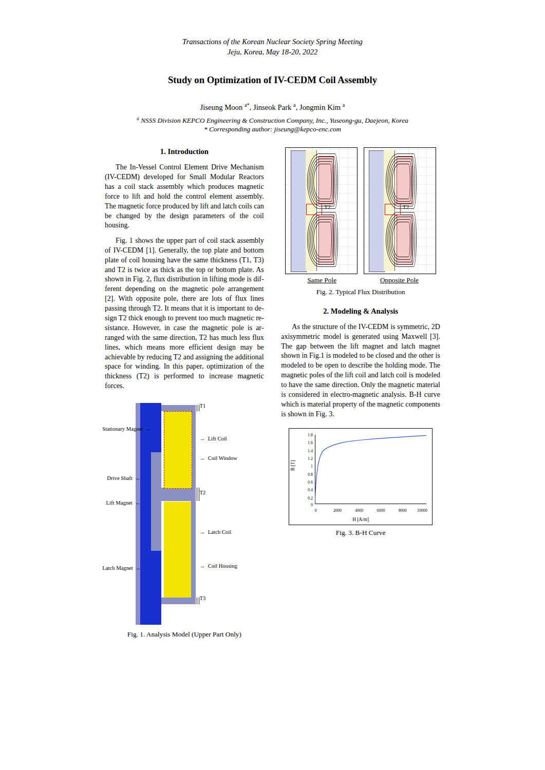Transactions of the Korean Nuclear Society Spring Meeting
Jeju, Korea, May 18-20, 2022
Study on Optimization of IV-CEDM Coil Assembly
Jiseung Moon a*, Jinseok Park a, Jongmin Kim a
a NSSS Division KEPCO Engineering & Construction Company, Inc., Yuseong-gu, Daejeon, Korea
* Corresponding author: jiseung@kepco-enc.com
1. Introduction
The In-Vessel Control Element Drive Mechanism (IV-CEDM) developed for Small Modular Reactors has a coil stack assembly which produces magnetic force to lift and hold the control element assembly. The magnetic force produced by lift and latch coils can be changed by the design parameters of the coil housing.
Fig. 1 shows the upper part of coil stack assembly of IV-CEDM [1]. Generally, the top plate and bottom plate of coil housing have the same thickness (T1, T3) and T2 is twice as thick as the top or bottom plate. As shown in Fig. 2, flux distribution in lifting mode is different depending on the magnetic pole arrangement [2]. With opposite pole, there are lots of flux lines passing through T2. It means that it is important to design T2 thick enough to prevent too much magnetic resistance. However, in case the magnetic pole is arranged with the same direction, T2 has much less flux lines, which means more efficient design may be achievable by reducing T2 and assigning the additional space for winding. In this paper, optimization of the thickness (T2) is performed to increase magnetic forces.
Stationary Magnet
Drive Shaft
Lift Magnet
Latch Magnet
Lift Coil
Coil Window
Latch Coil
Coil Housing
T1
T2
T3
Fig. 1. Analysis Model (Upper Part Only)
T2
T2
Same Pole Opposite Pole
Fig. 2. Typical Flux Distribution
2. Modeling & Analysis
As the structure of the IV-CEDM is symmetric, 2D axisymmetric model is generated using Maxwell [3]. The gap between the lift magnet and latch magnet shown in Fig.1 is modeled to be closed and the other is modeled to be open to describe the holding mode. The magnetic poles of the lift coil and latch coil is modeled to have the same direction. Only the magnetic material is considered in electro-magnetic analysis. B-H curve which is material property of the magnetic components is shown in Fig. 3.
B [T]
H [A/m]
1.8
1.6
1.4
1.2
1
0.8
0.6
0.4
0.2
0
0
2000
4000
6000
8000
10000
Fig. 3. B-H Curve